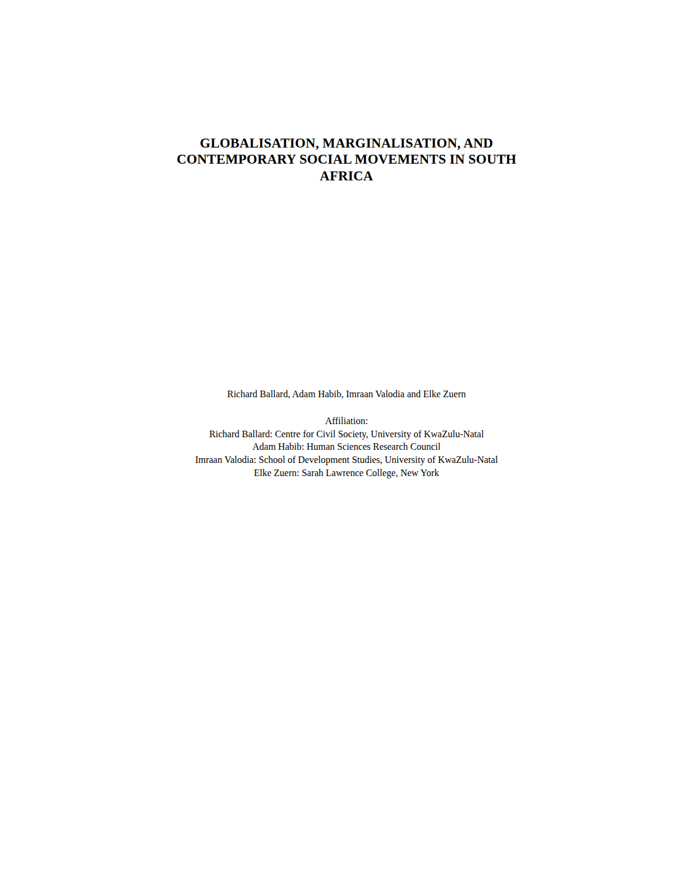GLOBALISATION, MARGINALISATION, AND CONTEMPORARY SOCIAL MOVEMENTS IN SOUTH AFRICA
Richard Ballard, Adam Habib, Imraan Valodia and Elke Zuern
Affiliation:
Richard Ballard: Centre for Civil Society, University of KwaZulu-Natal
Adam Habib: Human Sciences Research Council
Imraan Valodia: School of Development Studies, University of KwaZulu-Natal
Elke Zuern: Sarah Lawrence College, New York